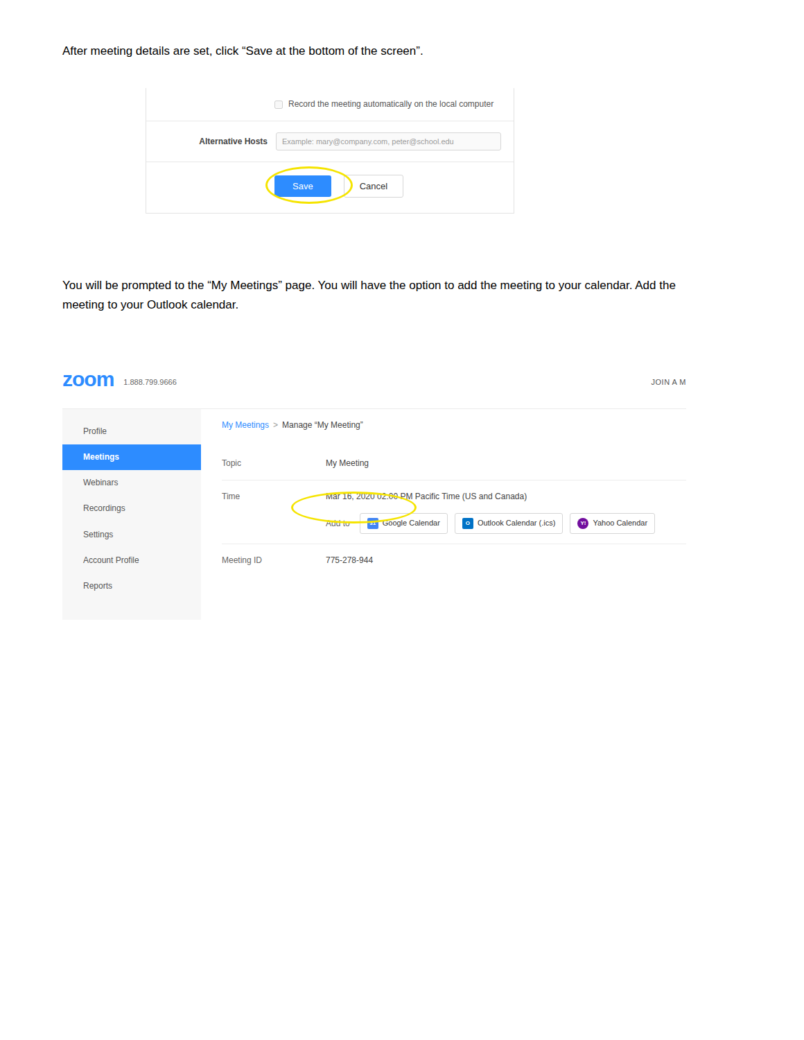After meeting details are set, click “Save at the bottom of the screen”.
Record the meeting automatically on the local computer
Alternative Hosts
Save Cancel
You will be prompted to the “My Meetings” page. You will have the option to add the meeting to your calendar. Add the meeting to your Outlook calendar.
zoom 1.888.799.9666 JOIN A M
Profile
Meetings
Webinars
Recordings
Settings
Account Profile
Reports
My Meetings>Manage “My Meeting”
Topic
My Meeting
Time
Mar 16, 2020 02:00 PM Pacific Time (US and Canada)
Add to 31 Google Calendar OOutlook Calendar (.ics) Y!Yahoo Calendar
Meeting ID
775-278-944